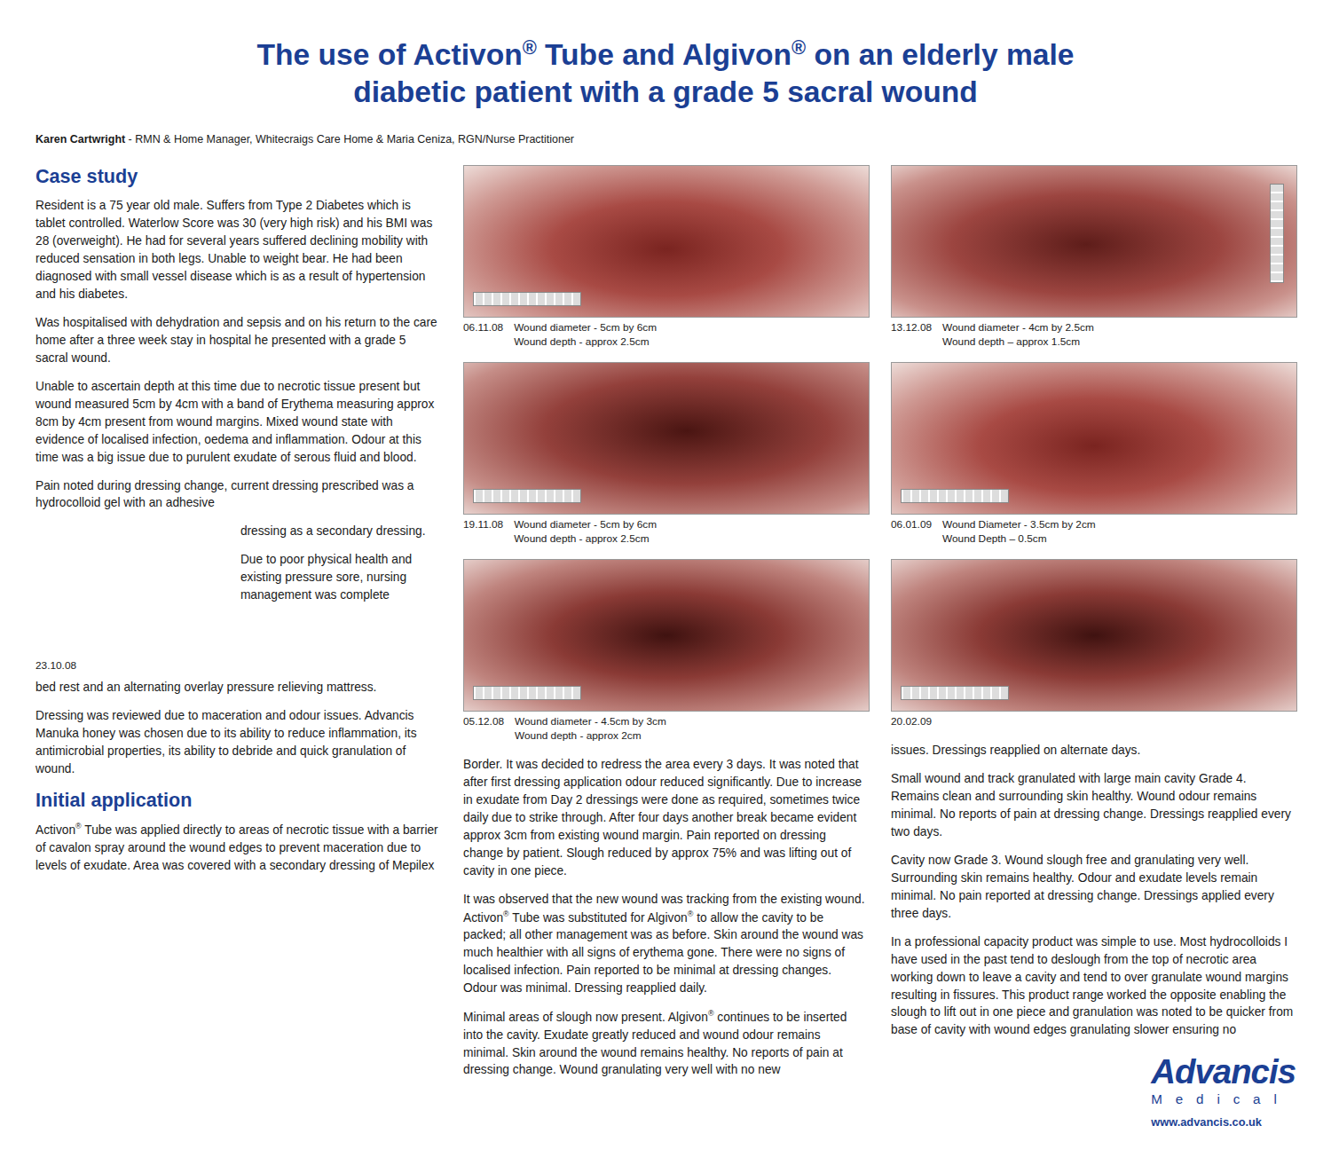The use of Activon® Tube and Algivon® on an elderly male
diabetic patient with a grade 5 sacral wound
Karen Cartwright - RMN & Home Manager, Whitecraigs Care Home & Maria Ceniza, RGN/Nurse Practitioner
Case study
Resident is a 75 year old male. Suffers from Type 2 Diabetes which is tablet controlled. Waterlow Score was 30 (very high risk) and his BMI was 28 (overweight). He had for several years suffered declining mobility with reduced sensation in both legs. Unable to weight bear. He had been diagnosed with small vessel disease which is as a result of hypertension and his diabetes.
Was hospitalised with dehydration and sepsis and on his return to the care home after a three week stay in hospital he presented with a grade 5 sacral wound.
Unable to ascertain depth at this time due to necrotic tissue present but wound measured 5cm by 4cm with a band of Erythema measuring approx 8cm by 4cm present from wound margins. Mixed wound state with evidence of localised infection, oedema and inflammation. Odour at this time was a big issue due to purulent exudate of serous fluid and blood.
Pain noted during dressing change, current dressing prescribed was a hydrocolloid gel with an adhesive
23.10.08
dressing as a secondary dressing.
Due to poor physical health and existing pressure sore, nursing management was complete
bed rest and an alternating overlay pressure relieving mattress.
Dressing was reviewed due to maceration and odour issues. Advancis Manuka honey was chosen due to its ability to reduce inflammation, its antimicrobial properties, its ability to debride and quick granulation of wound.
Initial application
Activon® Tube was applied directly to areas of necrotic tissue with a barrier of cavalon spray around the wound edges to prevent maceration due to levels of exudate. Area was covered with a secondary dressing of Mepilex
06.11.08 Wound diameter - 5cm by 6cm
Wound depth - approx 2.5cm
19.11.08 Wound diameter - 5cm by 6cm
Wound depth - approx 2.5cm
05.12.08 Wound diameter - 4.5cm by 3cm
Wound depth - approx 2cm
Border. It was decided to redress the area every 3 days. It was noted that after first dressing application odour reduced significantly. Due to increase in exudate from Day 2 dressings were done as required, sometimes twice daily due to strike through. After four days another break became evident approx 3cm from existing wound margin. Pain reported on dressing change by patient. Slough reduced by approx 75% and was lifting out of cavity in one piece.
It was observed that the new wound was tracking from the existing wound. Activon® Tube was substituted for Algivon® to allow the cavity to be packed; all other management was as before. Skin around the wound was much healthier with all signs of erythema gone. There were no signs of localised infection. Pain reported to be minimal at dressing changes. Odour was minimal. Dressing reapplied daily.
Minimal areas of slough now present. Algivon® continues to be inserted into the cavity. Exudate greatly reduced and wound odour remains minimal. Skin around the wound remains healthy. No reports of pain at dressing change. Wound granulating very well with no new
13.12.08 Wound diameter - 4cm by 2.5cm
Wound depth – approx 1.5cm
06.01.09 Wound Diameter - 3.5cm by 2cm
Wound Depth – 0.5cm
20.02.09
issues. Dressings reapplied on alternate days.
Small wound and track granulated with large main cavity Grade 4. Remains clean and surrounding skin healthy. Wound odour remains minimal. No reports of pain at dressing change. Dressings reapplied every two days.
Cavity now Grade 3. Wound slough free and granulating very well. Surrounding skin remains healthy. Odour and exudate levels remain minimal. No pain reported at dressing change. Dressings applied every three days.
In a professional capacity product was simple to use. Most hydrocolloids I have used in the past tend to deslough from the top of necrotic area working down to leave a cavity and tend to over granulate wound margins resulting in fissures. This product range worked the opposite enabling the slough to lift out in one piece and granulation was noted to be quicker from base of cavity with wound edges granulating slower ensuring no
Advancis
M e d i c a l
www.advancis.co.uk